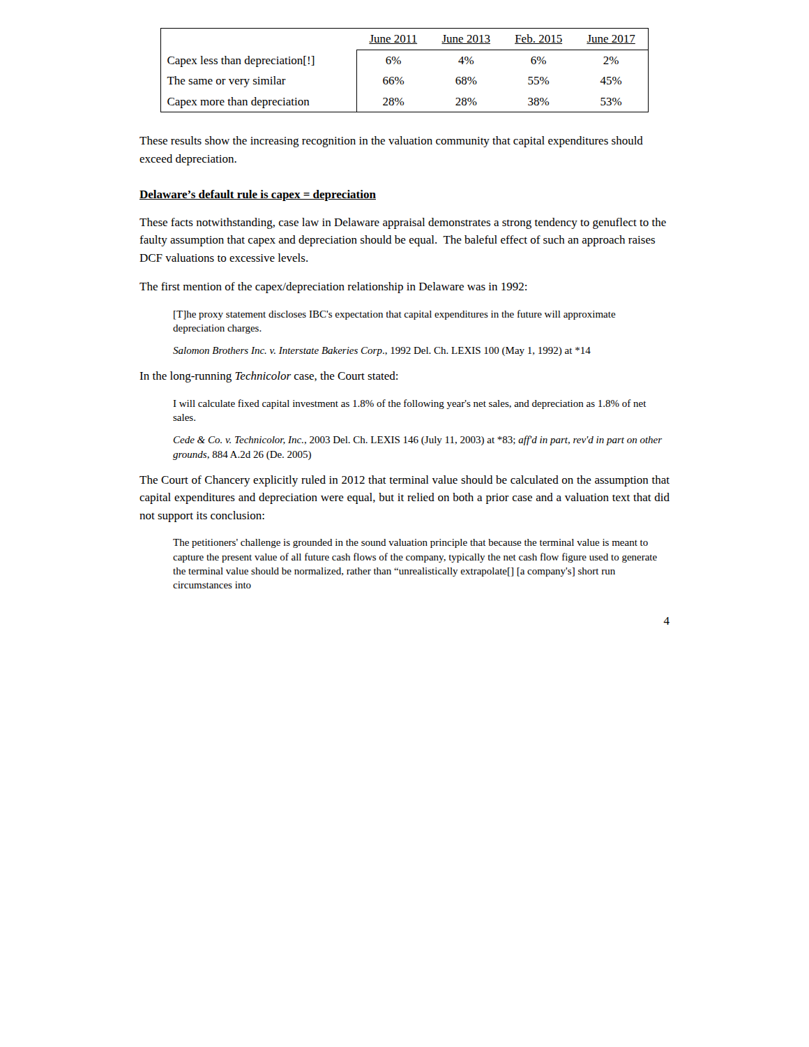| | June 2011 | June 2013 | Feb. 2015 | June 2017 |
| --- | --- | --- | --- | --- |
| Capex less than depreciation[!] | 6% | 4% | 6% | 2% |
| The same or very similar | 66% | 68% | 55% | 45% |
| Capex more than depreciation | 28% | 28% | 38% | 53% |
These results show the increasing recognition in the valuation community that capital expenditures should exceed depreciation.
Delaware’s default rule is capex = depreciation
These facts notwithstanding, case law in Delaware appraisal demonstrates a strong tendency to genuflect to the faulty assumption that capex and depreciation should be equal. The baleful effect of such an approach raises DCF valuations to excessive levels.
The first mention of the capex/depreciation relationship in Delaware was in 1992:
[T]he proxy statement discloses IBC's expectation that capital expenditures in the future will approximate depreciation charges.
Salomon Brothers Inc. v. Interstate Bakeries Corp., 1992 Del. Ch. LEXIS 100 (May 1, 1992) at *14
In the long-running Technicolor case, the Court stated:
I will calculate fixed capital investment as 1.8% of the following year's net sales, and depreciation as 1.8% of net sales.
Cede & Co. v. Technicolor, Inc., 2003 Del. Ch. LEXIS 146 (July 11, 2003) at *83; aff'd in part, rev'd in part on other grounds, 884 A.2d 26 (De. 2005)
The Court of Chancery explicitly ruled in 2012 that terminal value should be calculated on the assumption that capital expenditures and depreciation were equal, but it relied on both a prior case and a valuation text that did not support its conclusion:
The petitioners' challenge is grounded in the sound valuation principle that because the terminal value is meant to capture the present value of all future cash flows of the company, typically the net cash flow figure used to generate the terminal value should be normalized, rather than “unrealistically extrapolate[] [a company's] short run circumstances into
4